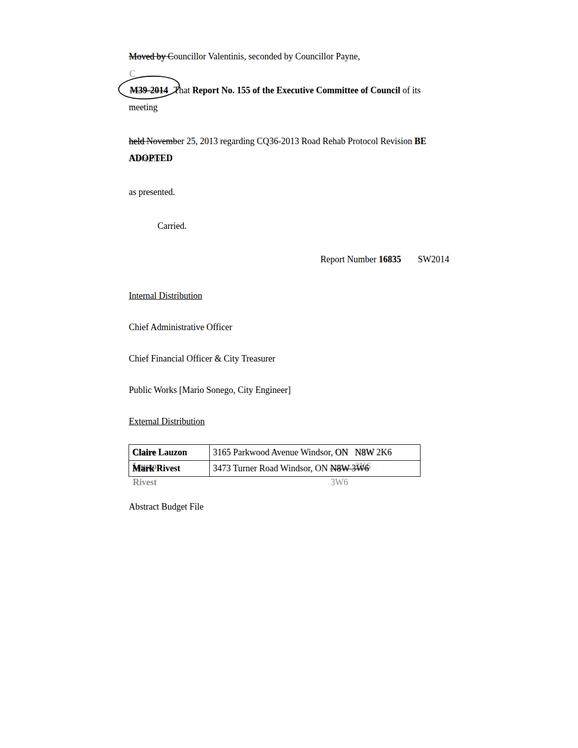Moved by Councillor Valentinis, seconded by Councillor Payne,
M39-2014 That Report No. 155 of the Executive Committee of Council of its meeting
held November 25, 2013 regarding CQ36-2013 Road Rehab Protocol Revision BE ADOPTED
as presented.
Carried.
Report Number 16835 SW2014
Internal Distribution
Chief Administrative Officer
Chief Financial Officer & City Treasurer
Public Works [Mario Sonego, City Engineer]
External Distribution
| Claire Lauzon | 3165 Parkwood Avenue Windsor, ON N8W 2K6 |
| Mark Rivest | 3473 Turner Road Windsor, ON N8W 3W6 |
Abstract Budget File